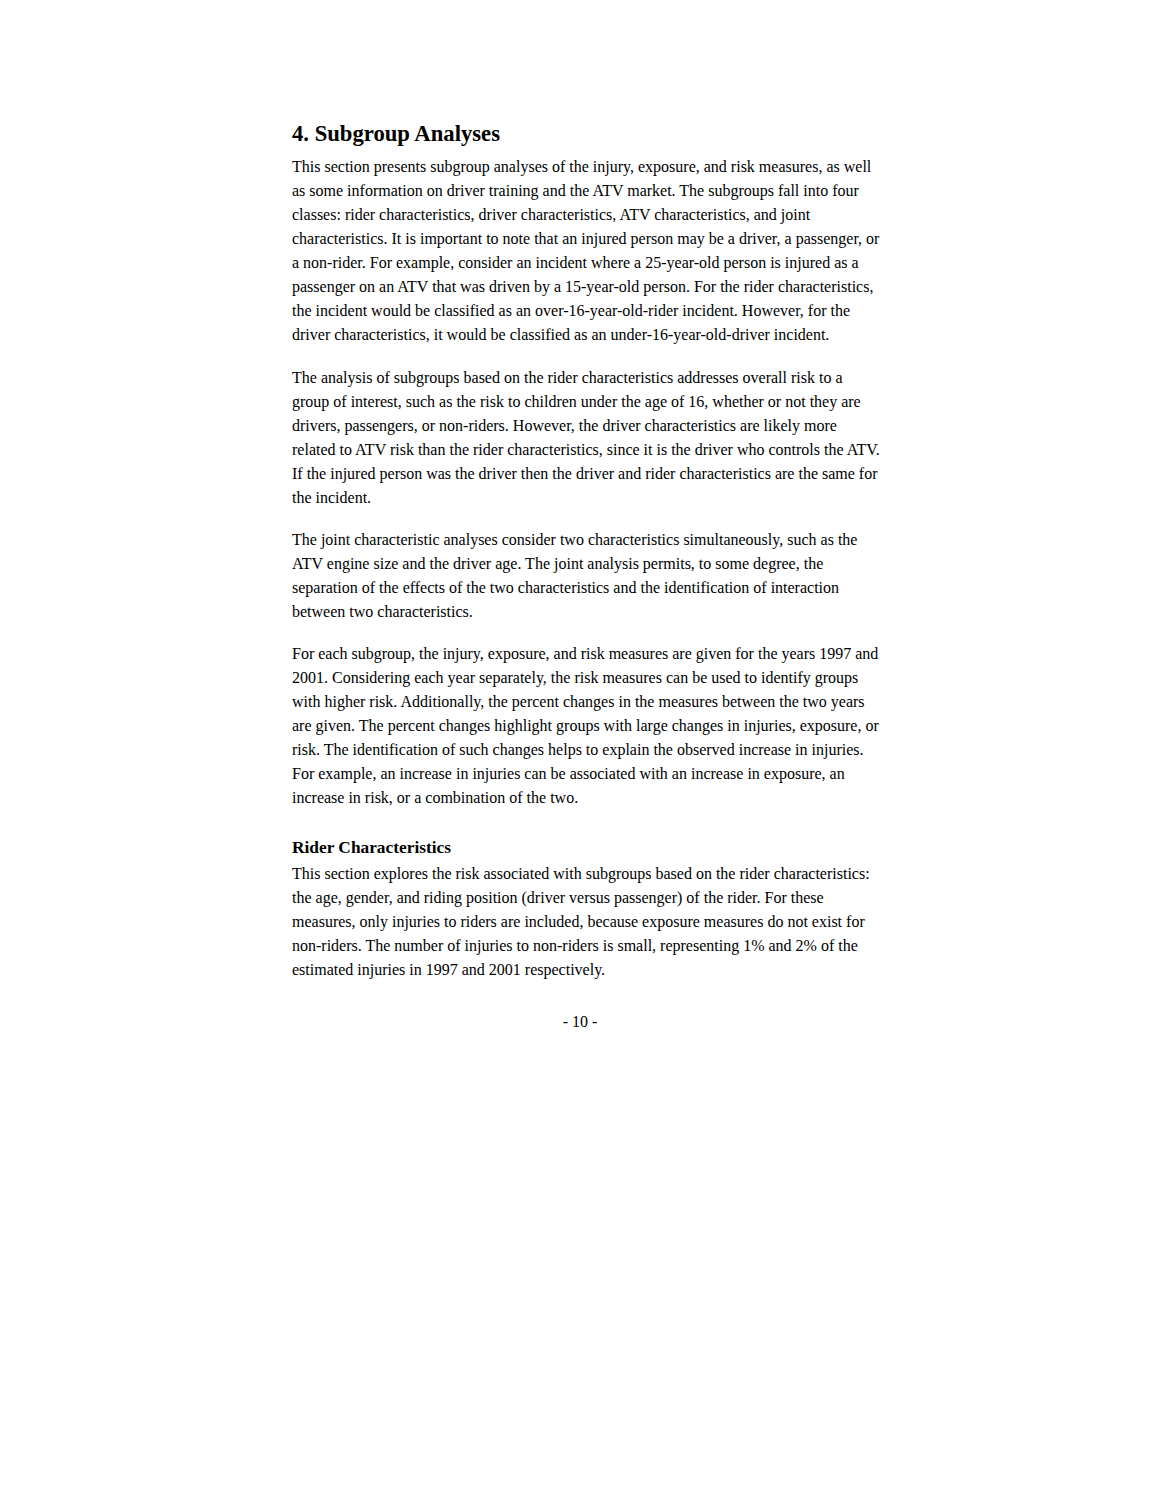4. Subgroup Analyses
This section presents subgroup analyses of the injury, exposure, and risk measures, as well as some information on driver training and the ATV market. The subgroups fall into four classes: rider characteristics, driver characteristics, ATV characteristics, and joint characteristics. It is important to note that an injured person may be a driver, a passenger, or a non-rider. For example, consider an incident where a 25-year-old person is injured as a passenger on an ATV that was driven by a 15-year-old person. For the rider characteristics, the incident would be classified as an over-16-year-old-rider incident. However, for the driver characteristics, it would be classified as an under-16-year-old-driver incident.
The analysis of subgroups based on the rider characteristics addresses overall risk to a group of interest, such as the risk to children under the age of 16, whether or not they are drivers, passengers, or non-riders. However, the driver characteristics are likely more related to ATV risk than the rider characteristics, since it is the driver who controls the ATV. If the injured person was the driver then the driver and rider characteristics are the same for the incident.
The joint characteristic analyses consider two characteristics simultaneously, such as the ATV engine size and the driver age. The joint analysis permits, to some degree, the separation of the effects of the two characteristics and the identification of interaction between two characteristics.
For each subgroup, the injury, exposure, and risk measures are given for the years 1997 and 2001. Considering each year separately, the risk measures can be used to identify groups with higher risk. Additionally, the percent changes in the measures between the two years are given. The percent changes highlight groups with large changes in injuries, exposure, or risk. The identification of such changes helps to explain the observed increase in injuries. For example, an increase in injuries can be associated with an increase in exposure, an increase in risk, or a combination of the two.
Rider Characteristics
This section explores the risk associated with subgroups based on the rider characteristics: the age, gender, and riding position (driver versus passenger) of the rider. For these measures, only injuries to riders are included, because exposure measures do not exist for non-riders. The number of injuries to non-riders is small, representing 1% and 2% of the estimated injuries in 1997 and 2001 respectively.
- 10 -